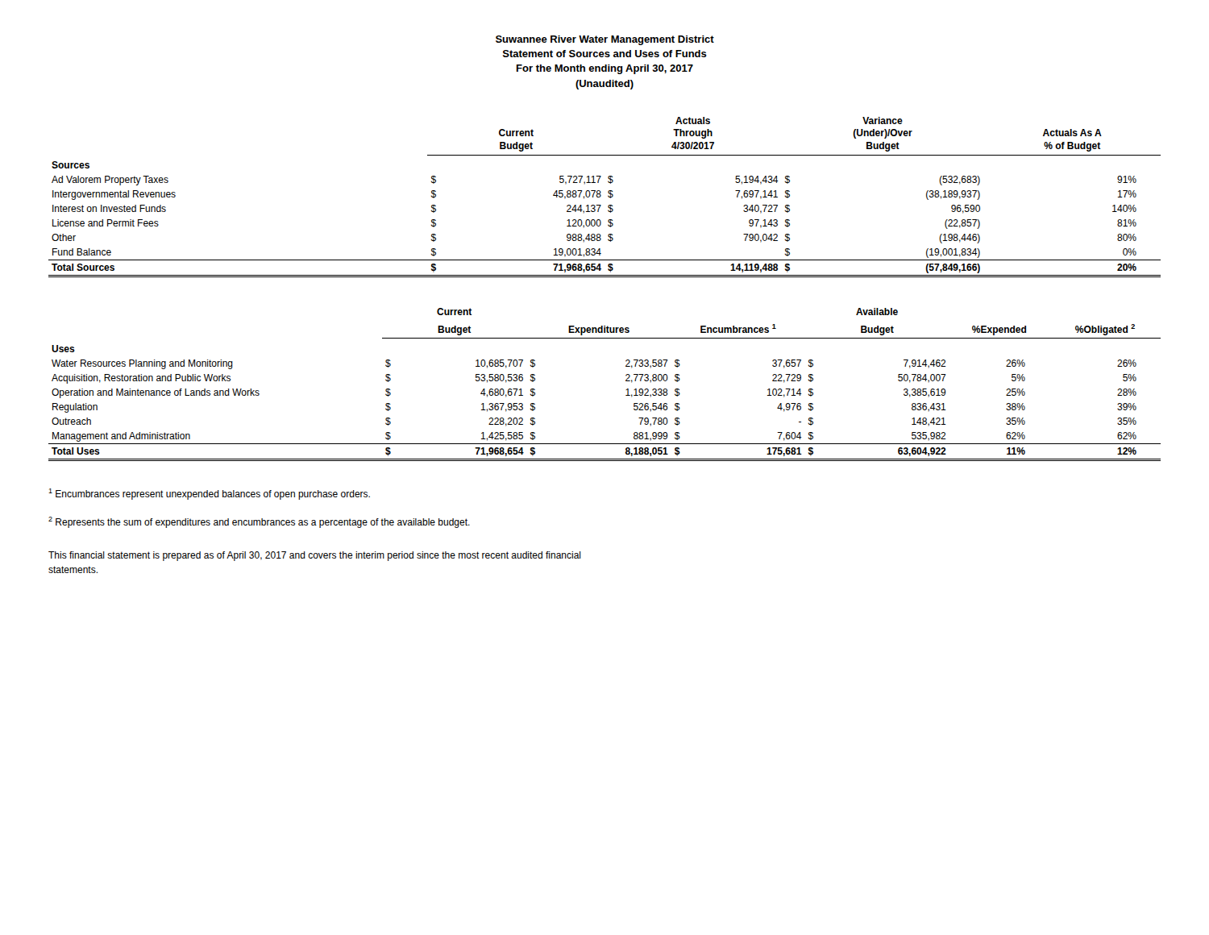Suwannee River Water Management District
Statement of Sources and Uses of Funds
For the Month ending April 30, 2017
(Unaudited)
| | Current Budget | Actuals Through 4/30/2017 | Variance (Under)/Over Budget | Actuals As A % of Budget |
| --- | --- | --- | --- | --- |
| Sources | |
| Ad Valorem Property Taxes | $ | 5,727,117 | $ | 5,194,434 | $ | (532,683) | 91% |
| Intergovernmental Revenues | $ | 45,887,078 | $ | 7,697,141 | $ | (38,189,937) | 17% |
| Interest on Invested Funds | $ | 244,137 | $ | 340,727 | $ | 96,590 | 140% |
| License and Permit Fees | $ | 120,000 | $ | 97,143 | $ | (22,857) | 81% |
| Other | $ | 988,488 | $ | 790,042 | $ | (198,446) | 80% |
| Fund Balance | $ | 19,001,834 | | | $ | (19,001,834) | 0% |
| Total Sources | $ | 71,968,654 | $ | 14,119,488 | $ | (57,849,166) | 20% |
| | Current | | | Available | | |
| --- | --- | --- | --- | --- | --- | --- |
| | Budget | Expenditures | Encumbrances 1 | Budget | %Expended | %Obligated 2 |
| Uses | |
| Water Resources Planning and Monitoring | $ | 10,685,707 | $ | 2,733,587 | $ | 37,657 | $ | 7,914,462 | 26% | 26% |
| Acquisition, Restoration and Public Works | $ | 53,580,536 | $ | 2,773,800 | $ | 22,729 | $ | 50,784,007 | 5% | 5% |
| Operation and Maintenance of Lands and Works | $ | 4,680,671 | $ | 1,192,338 | $ | 102,714 | $ | 3,385,619 | 25% | 28% |
| Regulation | $ | 1,367,953 | $ | 526,546 | $ | 4,976 | $ | 836,431 | 38% | 39% |
| Outreach | $ | 228,202 | $ | 79,780 | $ | - | $ | 148,421 | 35% | 35% |
| Management and Administration | $ | 1,425,585 | $ | 881,999 | $ | 7,604 | $ | 535,982 | 62% | 62% |
| Total Uses | $ | 71,968,654 | $ | 8,188,051 | $ | 175,681 | $ | 63,604,922 | 11% | 12% |
1 Encumbrances represent unexpended balances of open purchase orders.
2 Represents the sum of expenditures and encumbrances as a percentage of the available budget.
This financial statement is prepared as of April 30, 2017 and covers the interim period since the most recent audited financial
statements.